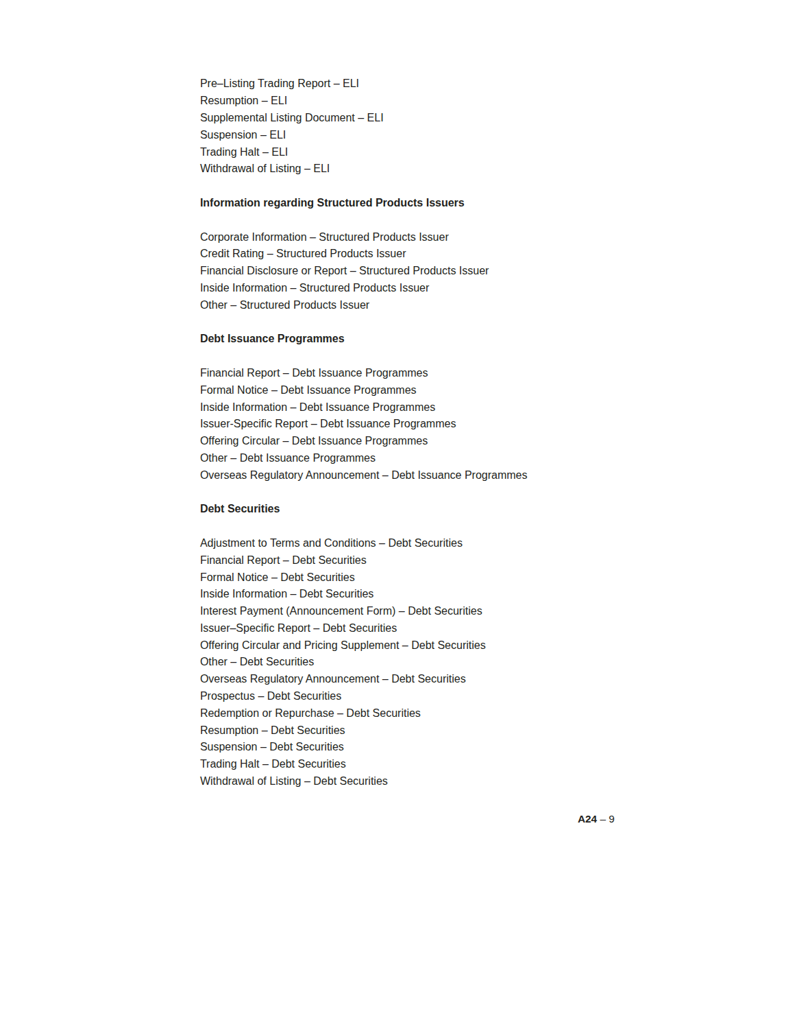Pre–Listing Trading Report – ELI
Resumption – ELI
Supplemental Listing Document – ELI
Suspension – ELI
Trading Halt – ELI
Withdrawal of Listing – ELI
Information regarding Structured Products Issuers
Corporate Information – Structured Products Issuer
Credit Rating – Structured Products Issuer
Financial Disclosure or Report – Structured Products Issuer
Inside Information – Structured Products Issuer
Other – Structured Products Issuer
Debt Issuance Programmes
Financial Report – Debt Issuance Programmes
Formal Notice – Debt Issuance Programmes
Inside Information – Debt Issuance Programmes
Issuer-Specific Report – Debt Issuance Programmes
Offering Circular – Debt Issuance Programmes
Other – Debt Issuance Programmes
Overseas Regulatory Announcement – Debt Issuance Programmes
Debt Securities
Adjustment to Terms and Conditions – Debt Securities
Financial Report – Debt Securities
Formal Notice – Debt Securities
Inside Information – Debt Securities
Interest Payment (Announcement Form) – Debt Securities
Issuer–Specific Report – Debt Securities
Offering Circular and Pricing Supplement – Debt Securities
Other – Debt Securities
Overseas Regulatory Announcement – Debt Securities
Prospectus – Debt Securities
Redemption or Repurchase – Debt Securities
Resumption – Debt Securities
Suspension – Debt Securities
Trading Halt – Debt Securities
Withdrawal of Listing – Debt Securities
A24 – 9